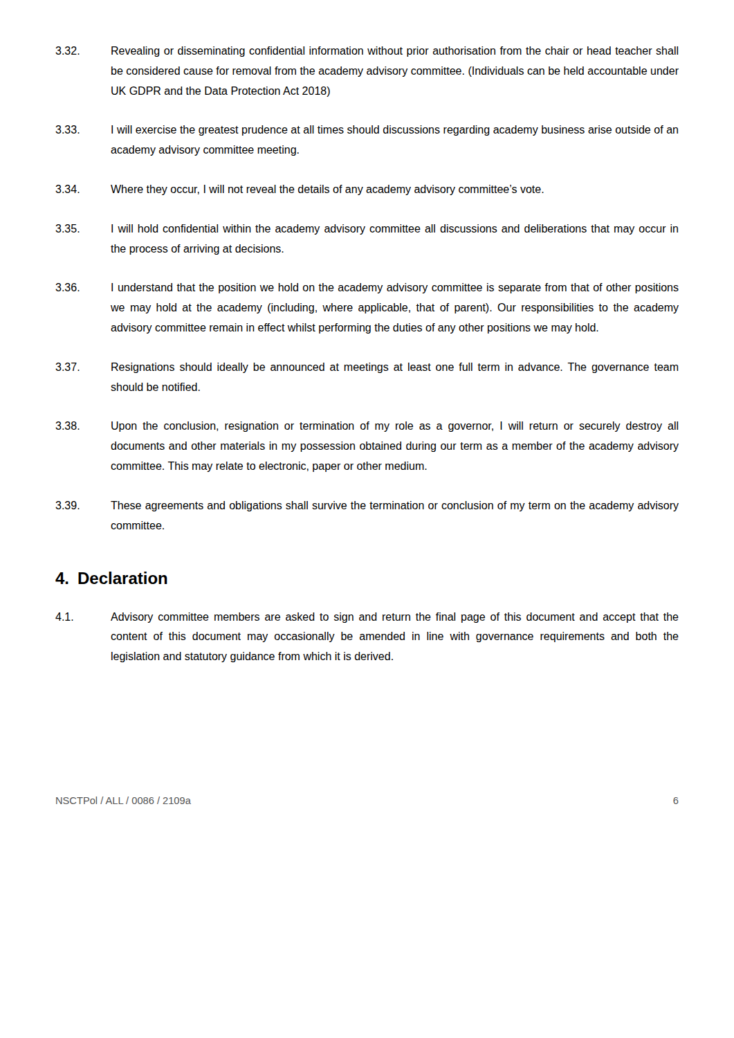3.32. Revealing or disseminating confidential information without prior authorisation from the chair or head teacher shall be considered cause for removal from the academy advisory committee. (Individuals can be held accountable under UK GDPR and the Data Protection Act 2018)
3.33. I will exercise the greatest prudence at all times should discussions regarding academy business arise outside of an academy advisory committee meeting.
3.34. Where they occur, I will not reveal the details of any academy advisory committee’s vote.
3.35. I will hold confidential within the academy advisory committee all discussions and deliberations that may occur in the process of arriving at decisions.
3.36. I understand that the position we hold on the academy advisory committee is separate from that of other positions we may hold at the academy (including, where applicable, that of parent). Our responsibilities to the academy advisory committee remain in effect whilst performing the duties of any other positions we may hold.
3.37. Resignations should ideally be announced at meetings at least one full term in advance. The governance team should be notified.
3.38. Upon the conclusion, resignation or termination of my role as a governor, I will return or securely destroy all documents and other materials in my possession obtained during our term as a member of the academy advisory committee. This may relate to electronic, paper or other medium.
3.39. These agreements and obligations shall survive the termination or conclusion of my term on the academy advisory committee.
4. Declaration
4.1. Advisory committee members are asked to sign and return the final page of this document and accept that the content of this document may occasionally be amended in line with governance requirements and both the legislation and statutory guidance from which it is derived.
NSCTPol / ALL / 0086 / 2109a 6